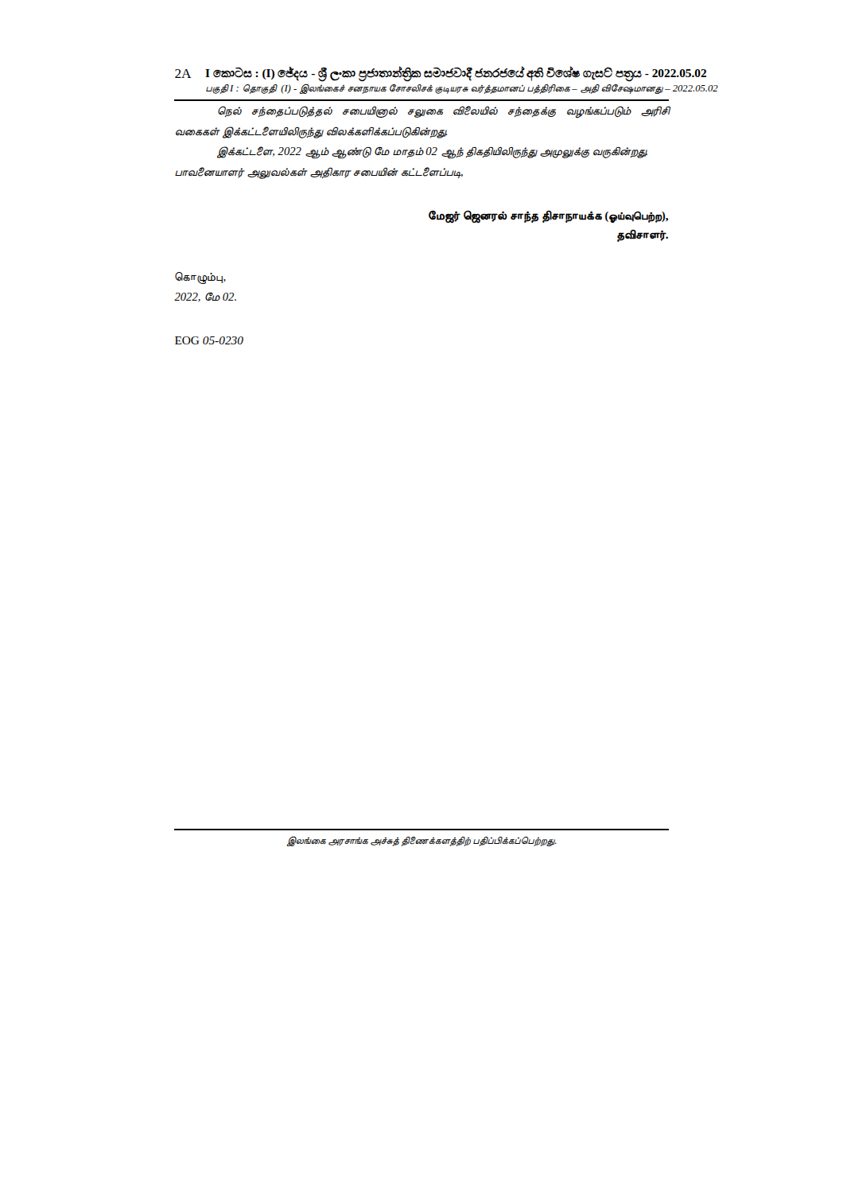2A
I කොටස : (I) ඡේදය - ශ්‍රී ලංකා ප්‍රජාතාන්ත්‍රික සමාජවාදී ජනරජයේ අති විශේෂ ගැසට් පත්‍රය - 2022.05.02
பகுதி I : தொகுதி (I) - இலங்கைச் சனநாயக சோசலிசக் குடியரசு வர்த்தமானப் பத்திரிகை – அதி விசேஷமானது – 2022.05.02
நெல் சந்தைப்படுத்தல் சபையினால் சலுகை விலையில் சந்தைக்கு வழங்கப்படும் அரிசி வகைகள் இக்கட்டளையிலிருந்து விலக்களிக்கப்படுகின்றது.
இக்கட்டளை, 2022 ஆம் ஆண்டு மே மாதம் 02 ஆந் திகதியிலிருந்து அமுலுக்கு வருகின்றது.
பாவனையாளர் அலுவல்கள் அதிகார சபையின் கட்டளைப்படி,
மேஜர் ஜெனரல் சாந்த திசாநாயக்க (ஓய்வுபெற்ற),
தவிசாளர்.
கொழும்பு,
2022, மே 02.
EOG 05-0230
இலங்கை அரசாங்க அச்சுத் திணைக்களத்திற் பதிப்பிக்கப்பெற்றது.